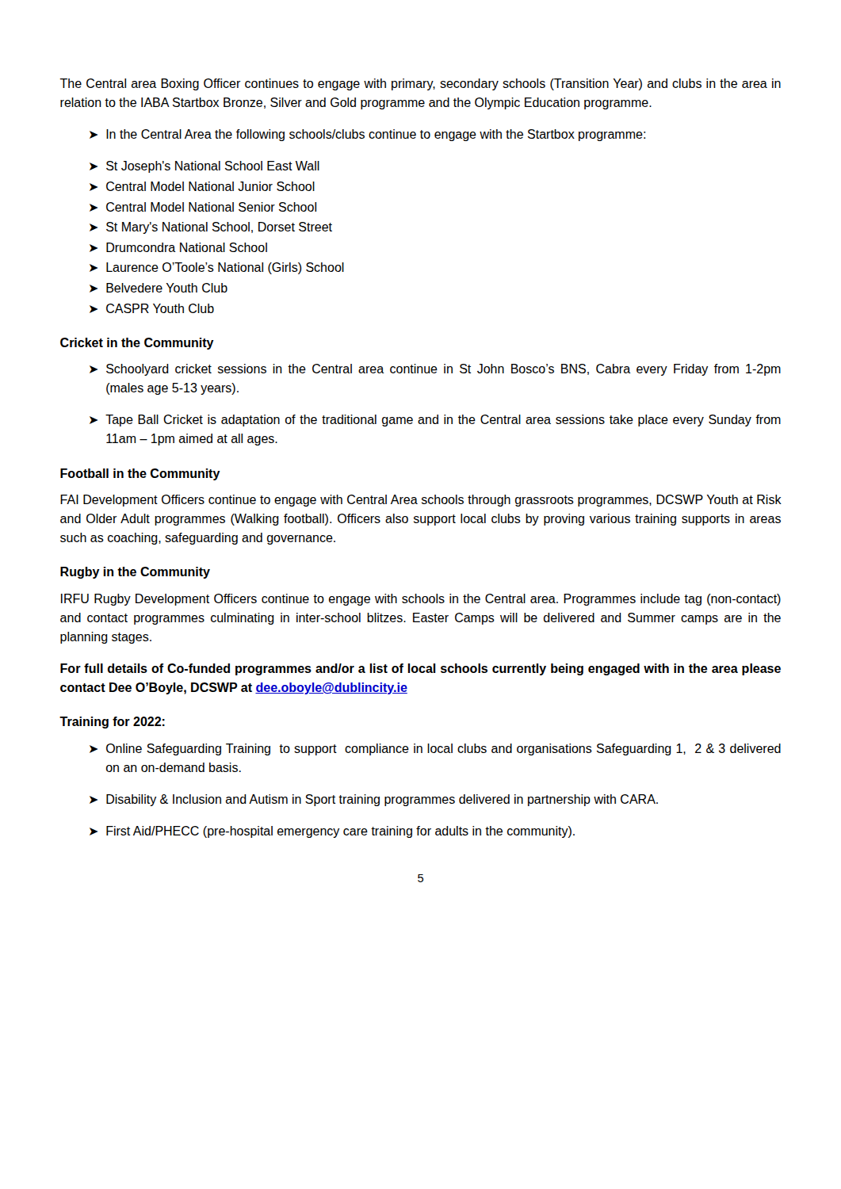The Central area Boxing Officer continues to engage with primary, secondary schools (Transition Year) and clubs in the area in relation to the IABA Startbox Bronze, Silver and Gold programme and the Olympic Education programme.
In the Central Area the following schools/clubs continue to engage with the Startbox programme:
St Joseph's National School East Wall
Central Model National Junior School
Central Model National Senior School
St Mary's National School, Dorset Street
Drumcondra National School
Laurence O’Toole’s National (Girls) School
Belvedere Youth Club
CASPR Youth Club
Cricket in the Community
Schoolyard cricket sessions in the Central area continue in St John Bosco’s BNS, Cabra every Friday from 1-2pm (males age 5-13 years).
Tape Ball Cricket is adaptation of the traditional game and in the Central area sessions take place every Sunday from 11am – 1pm aimed at all ages.
Football in the Community
FAI Development Officers continue to engage with Central Area schools through grassroots programmes, DCSWP Youth at Risk and Older Adult programmes (Walking football). Officers also support local clubs by proving various training supports in areas such as coaching, safeguarding and governance.
Rugby in the Community
IRFU Rugby Development Officers continue to engage with schools in the Central area. Programmes include tag (non-contact) and contact programmes culminating in inter-school blitzes. Easter Camps will be delivered and Summer camps are in the planning stages.
For full details of Co-funded programmes and/or a list of local schools currently being engaged with in the area please contact Dee O’Boyle, DCSWP at dee.oboyle@dublincity.ie
Training for 2022:
Online Safeguarding Training to support compliance in local clubs and organisations Safeguarding 1, 2 & 3 delivered on an on-demand basis.
Disability & Inclusion and Autism in Sport training programmes delivered in partnership with CARA.
First Aid/PHECC (pre-hospital emergency care training for adults in the community).
5